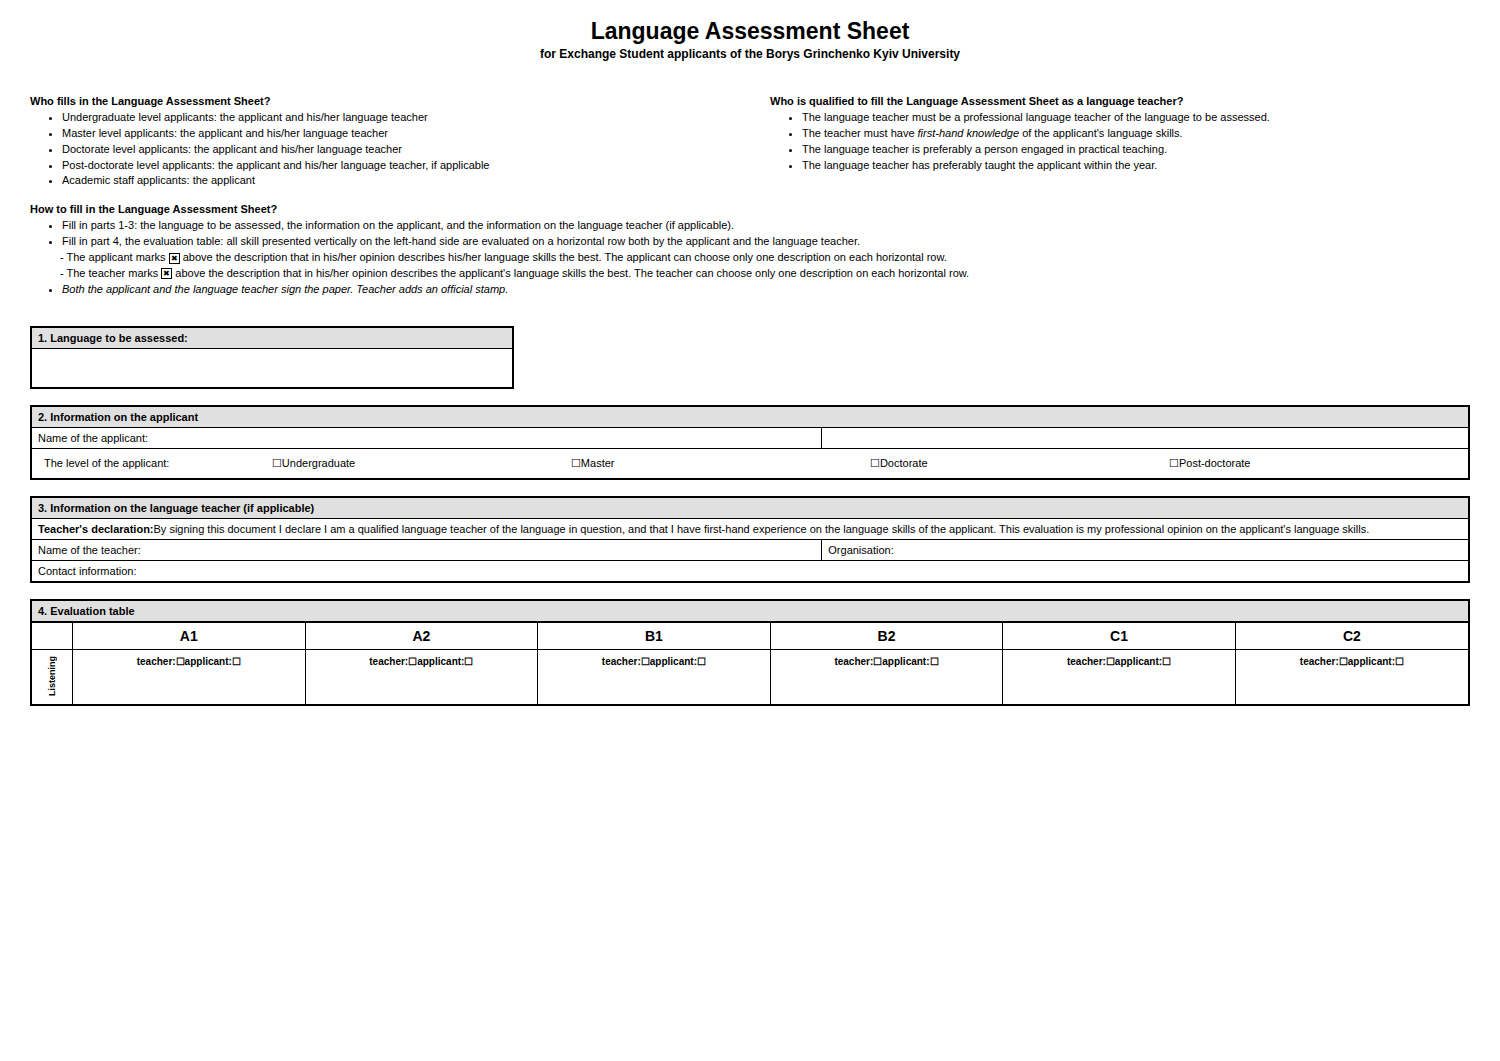Language Assessment Sheet
for Exchange Student applicants of the Borys Grinchenko Kyiv University
Who fills in the Language Assessment Sheet?
Undergraduate level applicants: the applicant and his/her language teacher
Master level applicants: the applicant and his/her language teacher
Doctorate level applicants: the applicant and his/her language teacher
Post-doctorate level applicants: the applicant and his/her language teacher, if applicable
Academic staff applicants: the applicant
Who is qualified to fill the Language Assessment Sheet as a language teacher?
The language teacher must be a professional language teacher of the language to be assessed.
The teacher must have first-hand knowledge of the applicant's language skills.
The language teacher is preferably a person engaged in practical teaching.
The language teacher has preferably taught the applicant within the year.
How to fill in the Language Assessment Sheet?
Fill in parts 1-3: the language to be assessed, the information on the applicant, and the information on the language teacher (if applicable).
Fill in part 4, the evaluation table: all skill presented vertically on the left-hand side are evaluated on a horizontal row both by the applicant and the language teacher.
The applicant marks ✖ above the description that in his/her opinion describes his/her language skills the best. The applicant can choose only one description on each horizontal row.
The teacher marks ✖ above the description that in his/her opinion describes the applicant's language skills the best. The teacher can choose only one description on each horizontal row.
Both the applicant and the language teacher sign the paper. Teacher adds an official stamp.
1. Language to be assessed:
2. Information on the applicant
| Name of the applicant: | |
| / The level of the applicant: / ☐ Undergraduate / ☐ Master / ☐ Doctorate / ☐ Post-doctorate / |
3. Information on the language teacher (if applicable)
Teacher's declaration: By signing this document I declare I am a qualified language teacher of the language in question, and that I have first-hand experience on the language skills of the applicant. This evaluation is my professional opinion on the applicant's language skills.
| Name of the teacher: | Organisation: |
| Contact information: |
4. Evaluation table
| | A1 | A2 | B1 | B2 | C1 | C2 |
| --- | --- | --- | --- | --- | --- | --- |
| Listening | teacher: ☐ applicant: ☐ | teacher: ☐ applicant: ☐ | teacher: ☐ applicant: ☐ | teacher: ☐ applicant: ☐ | teacher: ☐ applicant: ☐ | teacher: ☐ applicant: ☐ |